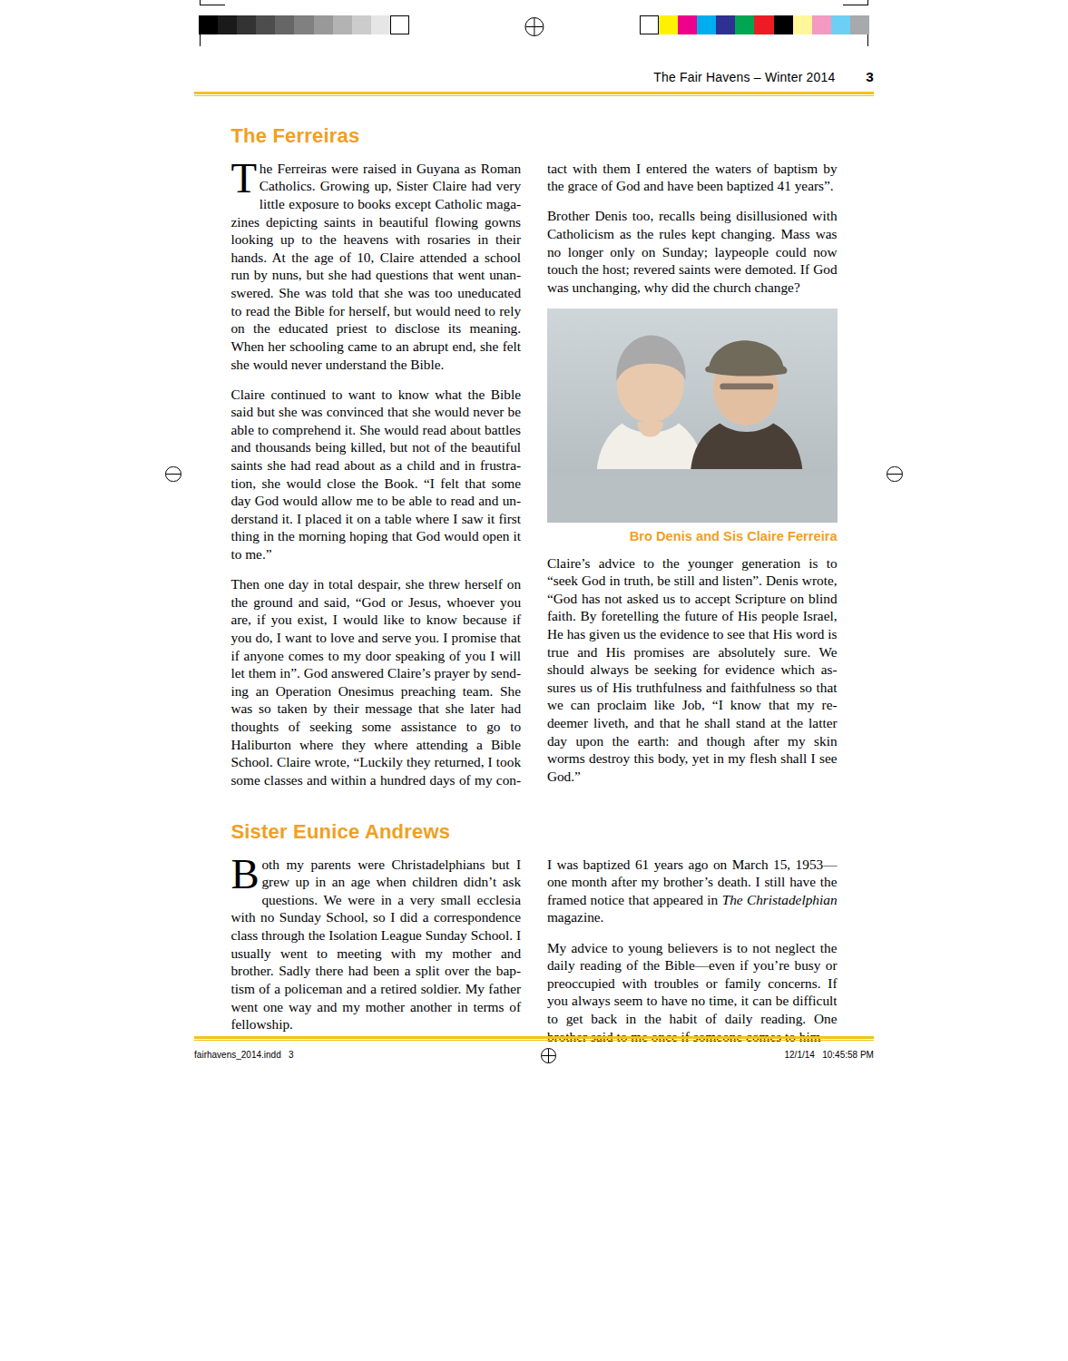The Fair Havens – Winter 20143
The Ferreiras
The Ferreiras were raised in Guyana as Roman Catholics. Growing up, Sister Claire had very little exposure to books except Catholic magazines depicting saints in beautiful flowing gowns looking up to the heavens with rosaries in their hands. At the age of 10, Claire attended a school run by nuns, but she had questions that went unanswered. She was told that she was too uneducated to read the Bible for herself, but would need to rely on the educated priest to disclose its meaning. When her schooling came to an abrupt end, she felt she would never understand the Bible.
Claire continued to want to know what the Bible said but she was convinced that she would never be able to comprehend it. She would read about battles and thousands being killed, but not of the beautiful saints she had read about as a child and in frustration, she would close the Book. “I felt that some day God would allow me to be able to read and understand it. I placed it on a table where I saw it first thing in the morning hoping that God would open it to me.”
Then one day in total despair, she threw herself on the ground and said, “God or Jesus, whoever you are, if you exist, I would like to know because if you do, I want to love and serve you. I promise that if anyone comes to my door speaking of you I will let them in”. God answered Claire’s prayer by sending an Operation Onesimus preaching team. She was so taken by their message that she later had thoughts of seeking some assistance to go to Haliburton where they where attending a Bible School. Claire wrote, “Luckily they returned, I took some classes and within a hundred days of my contact with them I entered the waters of baptism by the grace of God and have been baptized 41 years”.
Brother Denis too, recalls being disillusioned with Catholicism as the rules kept changing. Mass was no longer only on Sunday; laypeople could now touch the host; revered saints were demoted. If God was unchanging, why did the church change?
Bro Denis and Sis Claire Ferreira
Claire’s advice to the younger generation is to “seek God in truth, be still and listen”. Denis wrote, “God has not asked us to accept Scripture on blind faith. By foretelling the future of His people Israel, He has given us the evidence to see that His word is true and His promises are absolutely sure. We should always be seeking for evidence which assures us of His truthfulness and faithfulness so that we can proclaim like Job, “I know that my redeemer liveth, and that he shall stand at the latter day upon the earth: and though after my skin worms destroy this body, yet in my flesh shall I see God.”
Sister Eunice Andrews
Both my parents were Christadelphians but I grew up in an age when children didn’t ask questions. We were in a very small ecclesia with no Sunday School, so I did a correspondence class through the Isolation League Sunday School. I usually went to meeting with my mother and brother. Sadly there had been a split over the baptism of a policeman and a retired soldier. My father went one way and my mother another in terms of fellowship.
I was baptized 61 years ago on March 15, 1953—one month after my brother’s death. I still have the framed notice that appeared in The Christadelphian magazine.
My advice to young believers is to not neglect the daily reading of the Bible—even if you’re busy or preoccupied with troubles or family concerns. If you always seem to have no time, it can be difficult to get back in the habit of daily reading. One brother said to me once if someone comes to him
fairhavens_2014.indd 3
12/1/14 10:45:58 PM